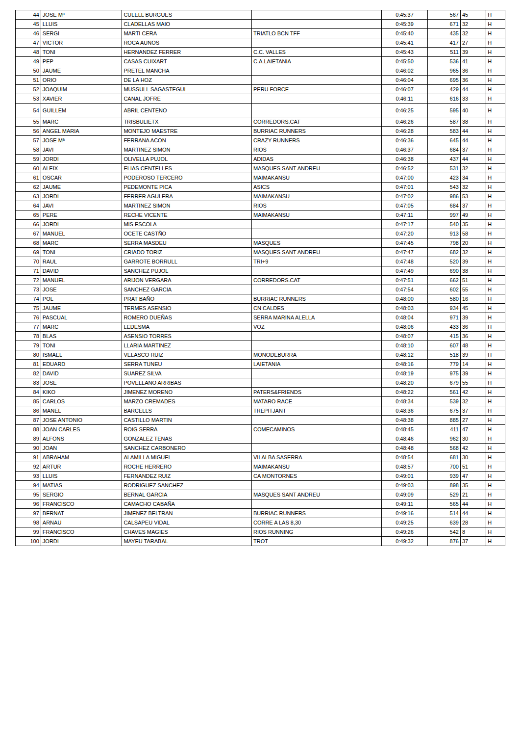| 44 | JOSE Mª | CULELL BURGUES | | 0:45:37 | 567 | 45 | H |
| 45 | LLUIS | CLADELLAS MAIO | | 0:45:39 | 671 | 32 | H |
| 46 | SERGI | MARTI CERA | TRIATLO BCN TFF | 0:45:40 | 435 | 32 | H |
| 47 | VICTOR | ROCA AUNOS | | 0:45:41 | 417 | 27 | H |
| 48 | TONI | HERNANDEZ FERRER | C.C. VALLES | 0:45:43 | 511 | 39 | H |
| 49 | PEP | CASAS CUIXART | C.A.LAIETANIA | 0:45:50 | 536 | 41 | H |
| 50 | JAUME | PRETEL MANCHA | | 0:46:02 | 965 | 36 | H |
| 51 | ORIO | DE LA HOZ | | 0:46:04 | 695 | 36 | H |
| 52 | JOAQUIM | MUSSULL SAGASTEGUI | PERU FORCE | 0:46:07 | 429 | 44 | H |
| 53 | XAVIER | CANAL JOFRE | | 0:46:11 | 616 | 33 | H |
| 54 | GUILLEM | ABRIL CENTENO | | 0:46:25 | 595 | 40 | H |
| 55 | MARC | TRISBULIETX | CORREDORS.CAT | 0:46:26 | 587 | 38 | H |
| 56 | ANGEL MARIA | MONTEJO MAESTRE | BURRIAC RUNNERS | 0:46:28 | 583 | 44 | H |
| 57 | JOSE Mª | FERRANA ACON | CRAZY RUNNERS | 0:46:36 | 645 | 44 | H |
| 58 | JAVI | MARTINEZ SIMON | RIOS | 0:46:37 | 684 | 37 | H |
| 59 | JORDI | OLIVELLA PUJOL | ADIDAS | 0:46:38 | 437 | 44 | H |
| 60 | ALEIX | ELIAS CENTELLES | MASQUES SANT ANDREU | 0:46:52 | 531 | 32 | H |
| 61 | OSCAR | PODEROSO TERCERO | MAIMAKANSU | 0:47:00 | 423 | 34 | H |
| 62 | JAUME | PEDEMONTE PICA | ASICS | 0:47:01 | 543 | 32 | H |
| 63 | JORDI | FERRER AGULERA | MAIMAKANSU | 0:47:02 | 986 | 53 | H |
| 64 | JAVI | MARTINEZ SIMON | RIOS | 0:47:05 | 684 | 37 | H |
| 65 | PERE | RECHE VICENTE | MAIMAKANSU | 0:47:11 | 997 | 49 | H |
| 66 | JORDI | MIS ESCOLA | | 0:47:17 | 540 | 35 | H |
| 67 | MANUEL | OCETE CASTÑO | | 0:47:20 | 913 | 58 | H |
| 68 | MARC | SERRA MASDEU | MASQUES | 0:47:45 | 798 | 20 | H |
| 69 | TONI | CRIADO TORIZ | MASQUES SANT ANDREU | 0:47:47 | 682 | 32 | H |
| 70 | RAUL | GARROTE BORRULL | TRI+9 | 0:47:48 | 520 | 39 | H |
| 71 | DAVID | SANCHEZ PUJOL | | 0:47:49 | 690 | 38 | H |
| 72 | MANUEL | ARIJON VERGARA | CORREDORS.CAT | 0:47:51 | 662 | 51 | H |
| 73 | JOSE | SANCHEZ GARCIA | | 0:47:54 | 602 | 55 | H |
| 74 | POL | PRAT BAÑO | BURRIAC RUNNERS | 0:48:00 | 580 | 16 | H |
| 75 | JAUME | TERMES ASENSIO | CN CALDES | 0:48:03 | 934 | 45 | H |
| 76 | PASCUAL | ROMERO DUEÑAS | SERRA MARINA ALELLA | 0:48:04 | 971 | 39 | H |
| 77 | MARC | LEDESMA | VOZ | 0:48:06 | 433 | 36 | H |
| 78 | BLAS | ASENSIO TORRES | | 0:48:07 | 415 | 36 | H |
| 79 | TONI | LLARIA MARTINEZ | | 0:48:10 | 607 | 48 | H |
| 80 | ISMAEL | VELASCO RUIZ | MONODEBURRA | 0:48:12 | 518 | 39 | H |
| 81 | EDUARD | SERRA TUNEU | LAIETANIA | 0:48:16 | 779 | 14 | H |
| 82 | DAVID | SUAREZ SILVA | | 0:48:19 | 975 | 39 | H |
| 83 | JOSE | POVELLANO ARRIBAS | | 0:48:20 | 679 | 55 | H |
| 84 | KIKO | JIMENEZ MORENO | PATERS&FRIENDS | 0:48:22 | 561 | 42 | H |
| 85 | CARLOS | MARZO CREMADES | MATARO RACE | 0:48:34 | 539 | 32 | H |
| 86 | MANEL | BARCELLS | TREPITJANT | 0:48:36 | 675 | 37 | H |
| 87 | JOSE ANTONIO | CASTILLO MARTIN | | 0:48:38 | 885 | 27 | H |
| 88 | JOAN CARLES | ROIG SERRA | COMECAMINOS | 0:48:45 | 411 | 47 | H |
| 89 | ALFONS | GONZALEZ TENAS | | 0:48:46 | 962 | 30 | H |
| 90 | JOAN | SANCHEZ CARBONERO | | 0:48:48 | 568 | 42 | H |
| 91 | ABRAHAM | ALAMILLA MIGUEL | VILALBA SASERRA | 0:48:54 | 681 | 30 | H |
| 92 | ARTUR | ROCHE HERRERO | MAIMAKANSU | 0:48:57 | 700 | 51 | H |
| 93 | LLUIS | FERNANDEZ RUIZ | CA MONTORNES | 0:49:01 | 939 | 47 | H |
| 94 | MATIAS | RODRIGUEZ SANCHEZ | | 0:49:03 | 898 | 35 | H |
| 95 | SERGIO | BERNAL GARCIA | MASQUES SANT ANDREU | 0:49:09 | 529 | 21 | H |
| 96 | FRANCISCO | CAMACHO CABAÑA | | 0:49:11 | 565 | 44 | H |
| 97 | BERNAT | JIMENEZ BELTRAN | BURRIAC RUNNERS | 0:49:16 | 514 | 44 | H |
| 98 | ARNAU | CALSAPEU VIDAL | CORRE A LAS 8,30 | 0:49:25 | 639 | 28 | H |
| 99 | FRANCISCO | CHAVES MAGIES | RIOS RUNNING | 0:49:26 | 542 | 8 | H |
| 100 | JORDI | MAYEU TARABAL | TROT | 0:49:32 | 876 | 37 | H |